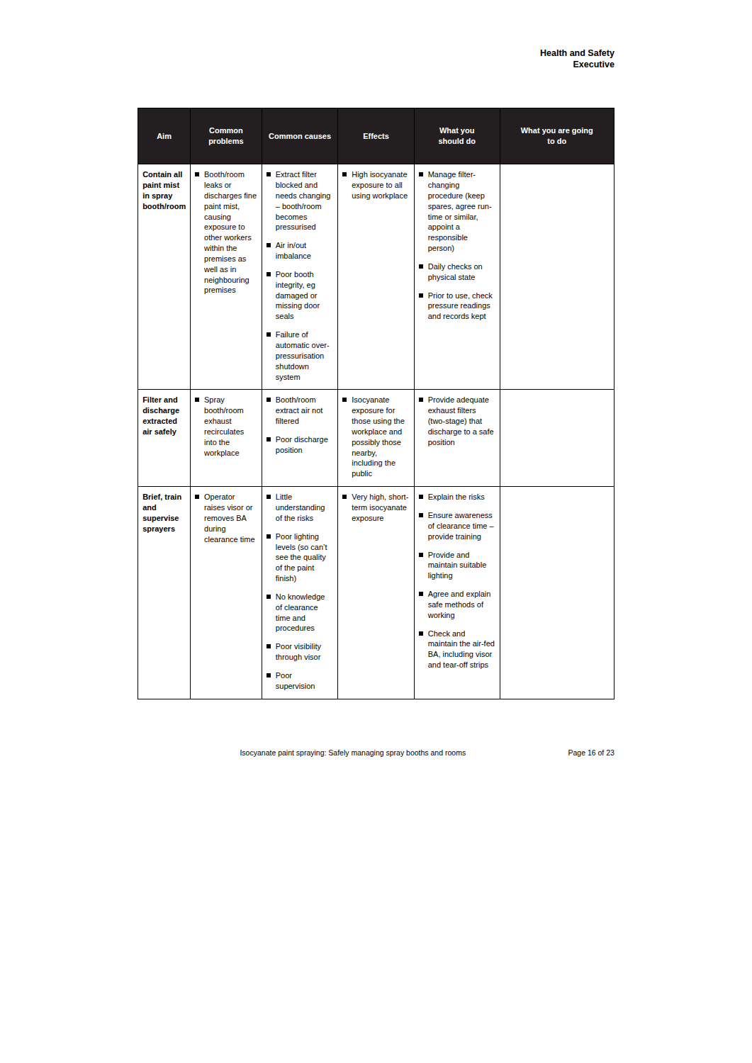Health and Safety
Executive
| Aim | Common problems | Common causes | Effects | What you should do | What you are going to do |
| --- | --- | --- | --- | --- | --- |
| Contain all paint mist in spray booth/room | Booth/room leaks or discharges fine paint mist, causing exposure to other workers within the premises as well as in neighbouring premises | Extract filter blocked and needs changing – booth/room becomes pressurised Air in/out imbalance Poor booth integrity, eg damaged or missing door seals Failure of automatic over-pressurisation shutdown system | High isocyanate exposure to all using workplace | Manage filter-changing procedure (keep spares, agree run-time or similar, appoint a responsible person) Daily checks on physical state Prior to use, check pressure readings and records kept | |
| Filter and discharge extracted air safely | Spray booth/room exhaust recirculates into the workplace | Booth/room extract air not filtered Poor discharge position | Isocyanate exposure for those using the workplace and possibly those nearby, including the public | Provide adequate exhaust filters (two-stage) that discharge to a safe position | |
| Brief, train and supervise sprayers | Operator raises visor or removes BA during clearance time | Little understanding of the risks Poor lighting levels (so can’t see the quality of the paint finish) No knowledge of clearance time and procedures Poor visibility through visor Poor supervision | Very high, short-term isocyanate exposure | Explain the risks Ensure awareness of clearance time – provide training Provide and maintain suitable lighting Agree and explain safe methods of working Check and maintain the air-fed BA, including visor and tear-off strips | |
Isocyanate paint spraying: Safely managing spray booths and rooms
Page 16 of 23